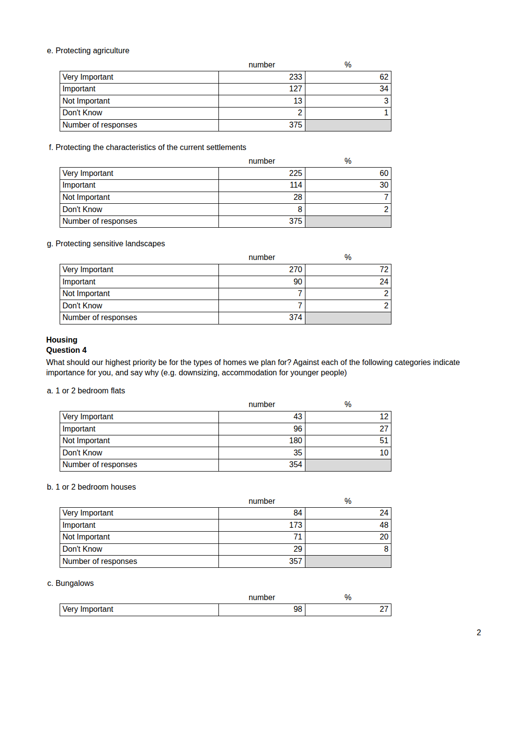Protecting agriculture
| | number | % |
| Very Important | 233 | 62 |
| Important | 127 | 34 |
| Not Important | 13 | 3 |
| Don't Know | 2 | 1 |
| Number of responses | 375 | |
Protecting the characteristics of the current settlements
| | number | % |
| Very Important | 225 | 60 |
| Important | 114 | 30 |
| Not Important | 28 | 7 |
| Don't Know | 8 | 2 |
| Number of responses | 375 | |
Protecting sensitive landscapes
| | number | % |
| Very Important | 270 | 72 |
| Important | 90 | 24 |
| Not Important | 7 | 2 |
| Don't Know | 7 | 2 |
| Number of responses | 374 | |
Housing
Question 4
What should our highest priority be for the types of homes we plan for? Against each of the following categories indicate importance for you, and say why (e.g. downsizing, accommodation for younger people)
1 or 2 bedroom flats
| | number | % |
| Very Important | 43 | 12 |
| Important | 96 | 27 |
| Not Important | 180 | 51 |
| Don't Know | 35 | 10 |
| Number of responses | 354 | |
1 or 2 bedroom houses
| | number | % |
| Very Important | 84 | 24 |
| Important | 173 | 48 |
| Not Important | 71 | 20 |
| Don't Know | 29 | 8 |
| Number of responses | 357 | |
Bungalows
| | number | % |
| Very Important | 98 | 27 |
2